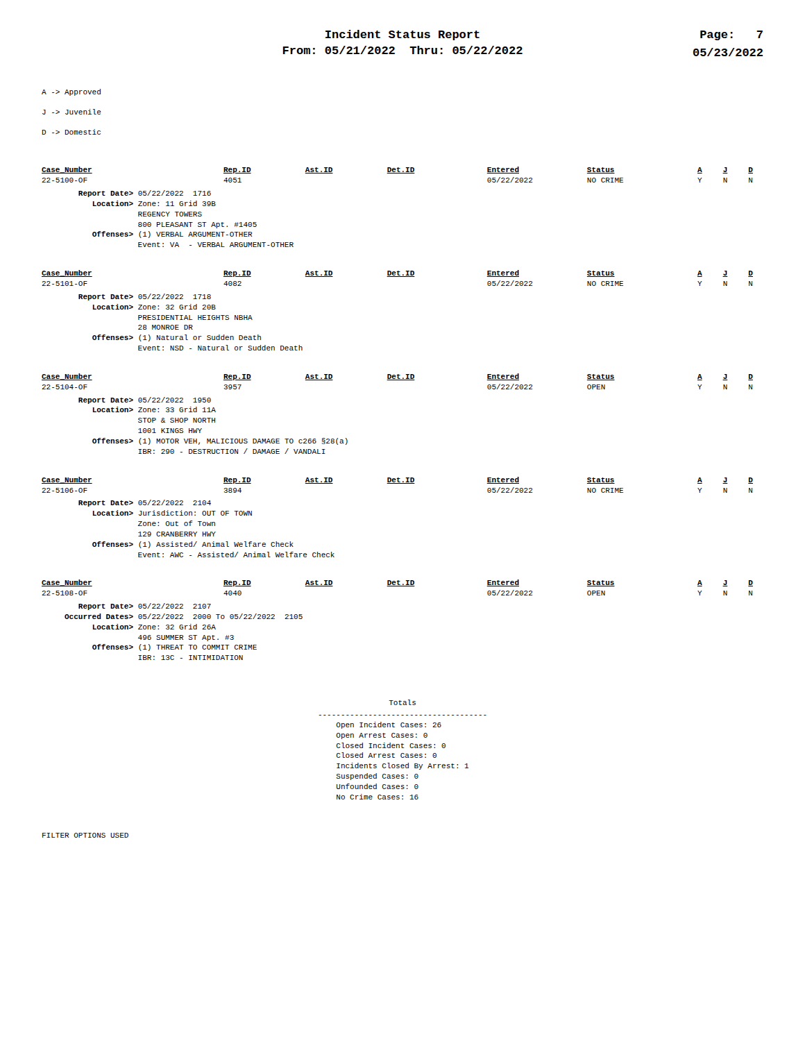Page: 7 Incident Status Report From: 05/21/2022 Thru: 05/22/2022 05/23/2022
A -> Approved
J -> Juvenile
D -> Domestic
| Case_Number | Rep.ID | Ast.ID | Det.ID | Entered | Status | A | J | D |
| 22-5100-OF | 4051 | | | 05/22/2022 | NO CRIME | Y | N | N |
Report Date> 05/22/2022 1716 Location> Zone: 11 Grid 39B REGENCY TOWERS 800 PLEASANT ST Apt. #1405 Offenses> (1) VERBAL ARGUMENT-OTHER Event: VA - VERBAL ARGUMENT-OTHER
| Case_Number | Rep.ID | Ast.ID | Det.ID | Entered | Status | A | J | D |
| 22-5101-OF | 4082 | | | 05/22/2022 | NO CRIME | Y | N | N |
Report Date> 05/22/2022 1718 Location> Zone: 32 Grid 20B PRESIDENTIAL HEIGHTS NBHA 28 MONROE DR Offenses> (1) Natural or Sudden Death Event: NSD - Natural or Sudden Death
| Case_Number | Rep.ID | Ast.ID | Det.ID | Entered | Status | A | J | D |
| 22-5104-OF | 3957 | | | 05/22/2022 | OPEN | Y | N | N |
Report Date> 05/22/2022 1950 Location> Zone: 33 Grid 11A STOP & SHOP NORTH 1001 KINGS HWY Offenses> (1) MOTOR VEH, MALICIOUS DAMAGE TO c266 §28(a) IBR: 290 - DESTRUCTION / DAMAGE / VANDALI
| Case_Number | Rep.ID | Ast.ID | Det.ID | Entered | Status | A | J | D |
| 22-5106-OF | 3894 | | | 05/22/2022 | NO CRIME | Y | N | N |
Report Date> 05/22/2022 2104 Location> Jurisdiction: OUT OF TOWN Zone: Out of Town 129 CRANBERRY HWY Offenses> (1) Assisted/ Animal Welfare Check Event: AWC - Assisted/ Animal Welfare Check
| Case_Number | Rep.ID | Ast.ID | Det.ID | Entered | Status | A | J | D |
| 22-5108-OF | 4040 | | | 05/22/2022 | OPEN | Y | N | N |
Report Date> 05/22/2022 2107 Occurred Dates> 05/22/2022 2000 To 05/22/2022 2105 Location> Zone: 32 Grid 26A 496 SUMMER ST Apt. #3 Offenses> (1) THREAT TO COMMIT CRIME IBR: 13C - INTIMIDATION
Totals
-------------------------------------
Open Incident Cases: 26 Open Arrest Cases: 0 Closed Incident Cases: 0 Closed Arrest Cases: 0 Incidents Closed By Arrest: 1 Suspended Cases: 0 Unfounded Cases: 0 No Crime Cases: 16
FILTER OPTIONS USED